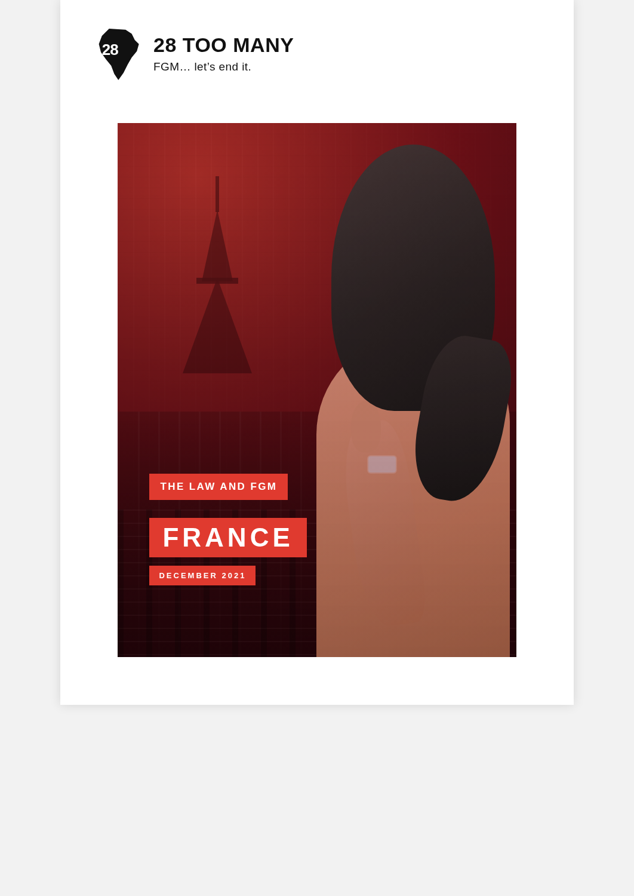28
28 Too Many
FGM… let’s end it.
The Law and FGM
France
December 2021